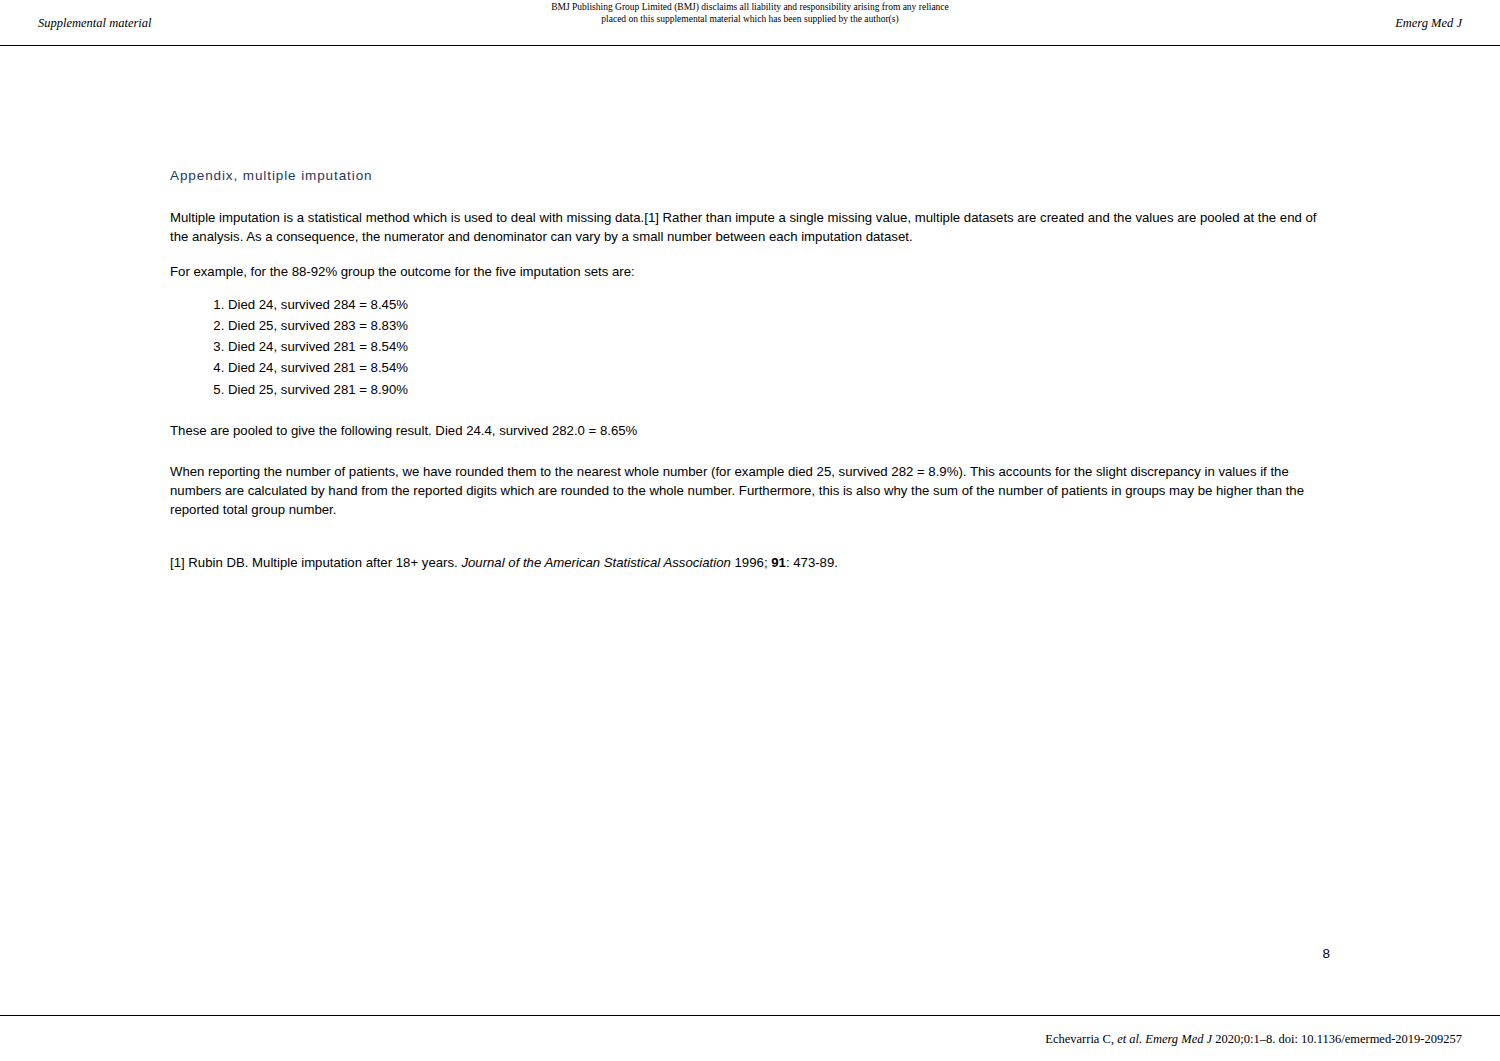Supplemental material
BMJ Publishing Group Limited (BMJ) disclaims all liability and responsibility arising from any reliance
placed on this supplemental material which has been supplied by the author(s)
Emerg Med J
Appendix, multiple imputation
Multiple imputation is a statistical method which is used to deal with missing data.[1] Rather than impute a single missing value, multiple datasets are created and the values are pooled at the end of the analysis. As a consequence, the numerator and denominator can vary by a small number between each imputation dataset.
For example, for the 88-92% group the outcome for the five imputation sets are:
Died 24, survived 284 = 8.45%
Died 25, survived 283 = 8.83%
Died 24, survived 281 = 8.54%
Died 24, survived 281 = 8.54%
Died 25, survived 281 = 8.90%
These are pooled to give the following result. Died 24.4, survived 282.0 = 8.65%
When reporting the number of patients, we have rounded them to the nearest whole number (for example died 25, survived 282 = 8.9%). This accounts for the slight discrepancy in values if the numbers are calculated by hand from the reported digits which are rounded to the whole number. Furthermore, this is also why the sum of the number of patients in groups may be higher than the reported total group number.
[1] Rubin DB. Multiple imputation after 18+ years. Journal of the American Statistical Association 1996; 91: 473-89.
8
Echevarria C, et al. Emerg Med J 2020;0:1–8. doi: 10.1136/emermed-2019-209257